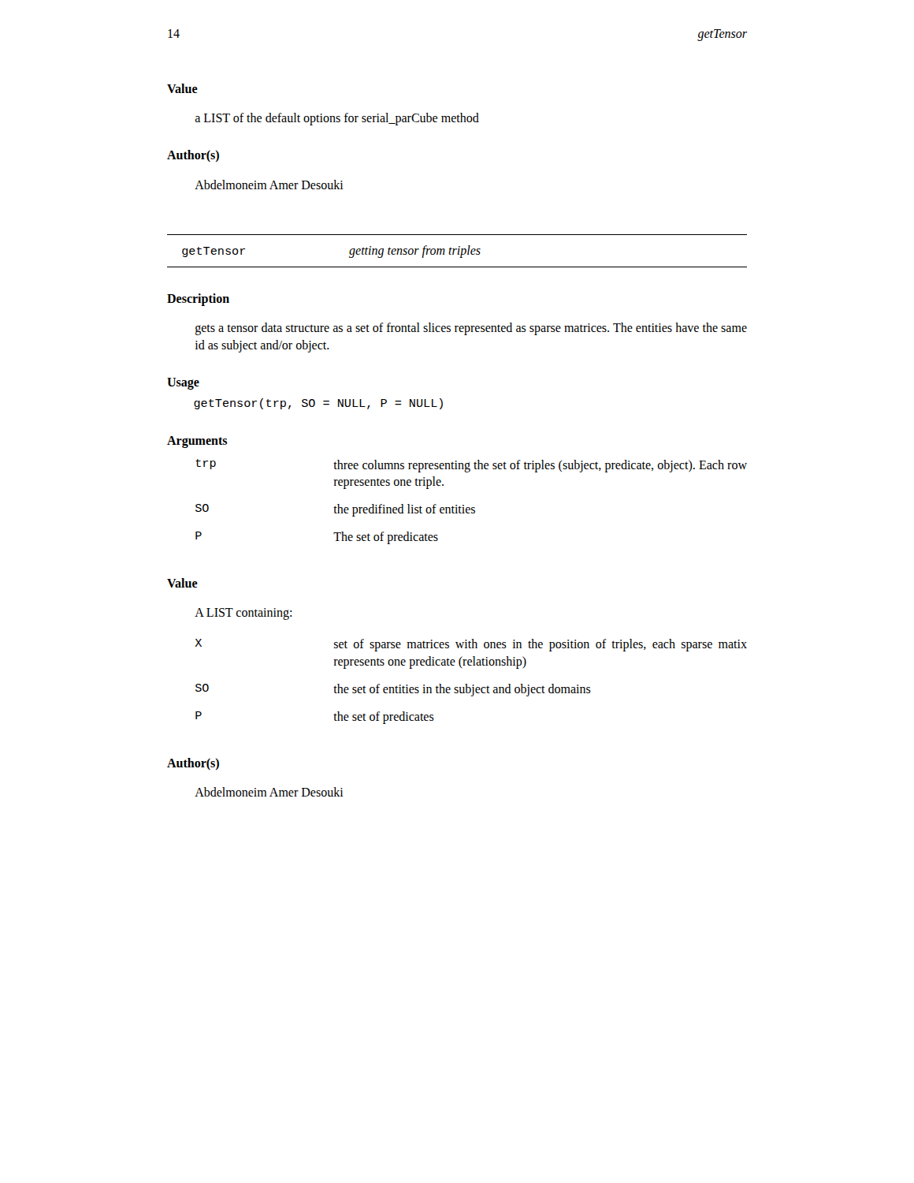14 getTensor
Value
a LIST of the default options for serial_parCube method
Author(s)
Abdelmoneim Amer Desouki
getTensor getting tensor from triples
Description
gets a tensor data structure as a set of frontal slices represented as sparse matrices. The entities have the same id as subject and/or object.
Usage
getTensor(trp, SO = NULL, P = NULL)
Arguments
trp
three columns representing the set of triples (subject, predicate, object). Each row representes one triple.
SO
the predifined list of entities
P
The set of predicates
Value
A LIST containing:
X
set of sparse matrices with ones in the position of triples, each sparse matix represents one predicate (relationship)
SO
the set of entities in the subject and object domains
P
the set of predicates
Author(s)
Abdelmoneim Amer Desouki